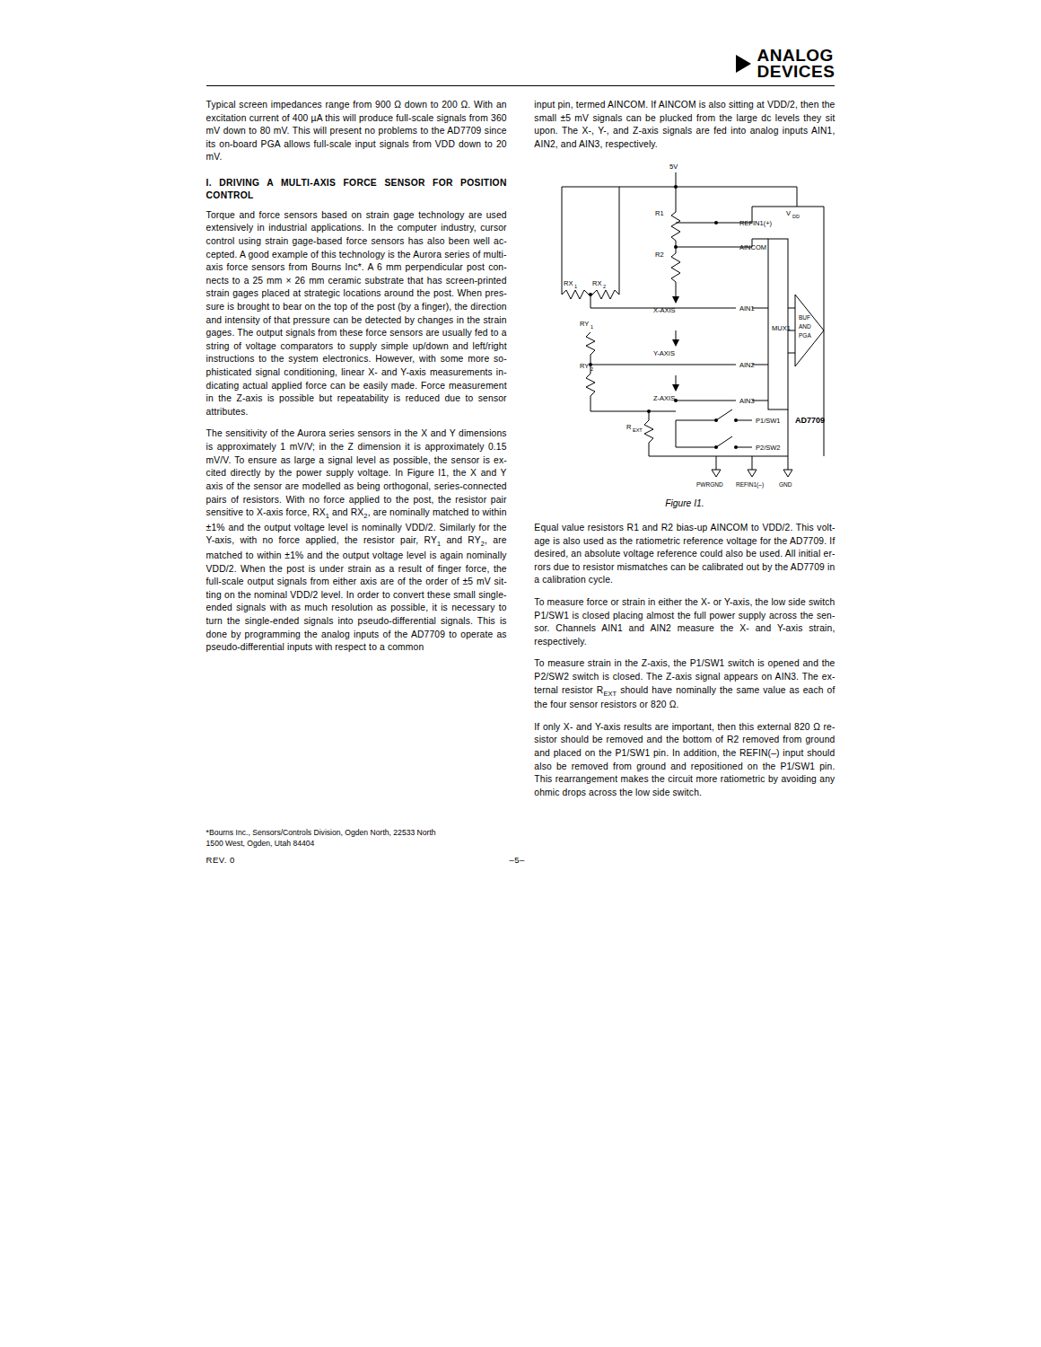ANALOG
DEVICES
Typical screen impedances range from 900 Ω down to 200 Ω. With an excitation current of 400 µA this will produce full-scale signals from 360 mV down to 80 mV. This will present no problems to the AD7709 since its on-board PGA allows full-scale input signals from VDD down to 20 mV.
I. Driving a Multi-Axis Force Sensor for Position Control
Torque and force sensors based on strain gage technology are used extensively in industrial applications. In the computer industry, cursor control using strain gage-based force sensors has also been well accepted. A good example of this technology is the Aurora series of multi-axis force sensors from Bourns Inc*. A 6 mm perpendicular post connects to a 25 mm × 26 mm ceramic substrate that has screen-printed strain gages placed at strategic locations around the post. When pressure is brought to bear on the top of the post (by a finger), the direction and intensity of that pressure can be detected by changes in the strain gages. The output signals from these force sensors are usually fed to a string of voltage comparators to supply simple up/down and left/right instructions to the system electronics. However, with some more sophisticated signal conditioning, linear X- and Y-axis measurements indicating actual applied force can be easily made. Force measurement in the Z-axis is possible but repeatability is reduced due to sensor attributes.
The sensitivity of the Aurora series sensors in the X and Y dimensions is approximately 1 mV/V; in the Z dimension it is approximately 0.15 mV/V. To ensure as large a signal level as possible, the sensor is excited directly by the power supply voltage. In Figure I1, the X and Y axis of the sensor are modelled as being orthogonal, series-connected pairs of resistors. With no force applied to the post, the resistor pair sensitive to X-axis force, RX1 and RX2, are nominally matched to within ±1% and the output voltage level is nominally VDD/2. Similarly for the Y-axis, with no force applied, the resistor pair, RY1 and RY2, are matched to within ±1% and the output voltage level is again nominally VDD/2. When the post is under strain as a result of finger force, the full-scale output signals from either axis are of the order of ±5 mV sitting on the nominal VDD/2 level. In order to convert these small single-ended signals with as much resolution as possible, it is necessary to turn the single-ended signals into pseudo-differential signals. This is done by programming the analog inputs of the AD7709 to operate as pseudo-differential inputs with respect to a common
input pin, termed AINCOM. If AINCOM is also sitting at VDD/2, then the small ±5 mV signals can be plucked from the large dc levels they sit upon. The X-, Y-, and Z-axis signals are fed into analog inputs AIN1, AIN2, and AIN3, respectively.
5V V DD R1 R2 AINCOM REFIN1(+) X-AXIS RX 1 RX 2 AIN1 RY 1 RY 2 AIN2 Y-AXIS Z-AXIS AIN3 MUX1 BUF AND PGA R EXT P1/SW1 P2/SW2 AD7709 PWRGND REFIN1(–) GND
Figure I1.
Equal value resistors R1 and R2 bias-up AINCOM to VDD/2. This voltage is also used as the ratiometric reference voltage for the AD7709. If desired, an absolute voltage reference could also be used. All initial errors due to resistor mismatches can be calibrated out by the AD7709 in a calibration cycle.
To measure force or strain in either the X- or Y-axis, the low side switch P1/SW1 is closed placing almost the full power supply across the sensor. Channels AIN1 and AIN2 measure the X- and Y-axis strain, respectively.
To measure strain in the Z-axis, the P1/SW1 switch is opened and the P2/SW2 switch is closed. The Z-axis signal appears on AIN3. The external resistor REXT should have nominally the same value as each of the four sensor resistors or 820 Ω.
If only X- and Y-axis results are important, then this external 820 Ω resistor should be removed and the bottom of R2 removed from ground and placed on the P1/SW1 pin. In addition, the REFIN(–) input should also be removed from ground and repositioned on the P1/SW1 pin. This rearrangement makes the circuit more ratiometric by avoiding any ohmic drops across the low side switch.
*Bourns Inc., Sensors/Controls Division, Ogden North, 22533 North
1500 West, Ogden, Utah 84404
REV. 0
–5–